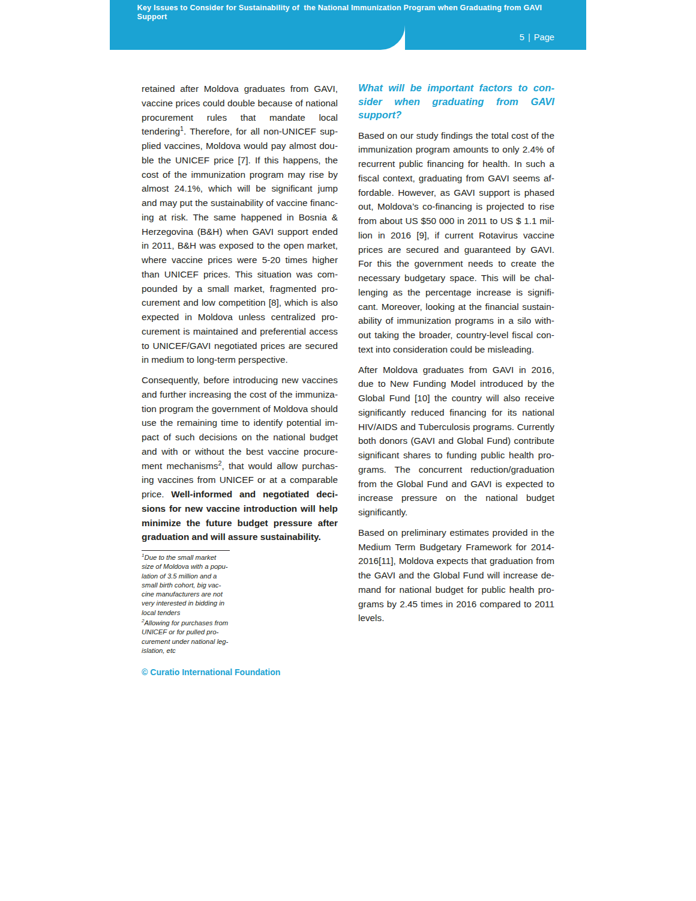Key Issues to Consider for Sustainability of the National Immunization Program when Graduating from GAVI Support
5|Page
retained after Moldova graduates from GAVI, vaccine prices could double because of national procurement rules that mandate local tendering1. Therefore, for all non-UNICEF supplied vaccines, Moldova would pay almost double the UNICEF price [7]. If this happens, the cost of the immunization program may rise by almost 24.1%, which will be significant jump and may put the sustainability of vaccine financing at risk. The same happened in Bosnia & Herzegovina (B&H) when GAVI support ended in 2011, B&H was exposed to the open market, where vaccine prices were 5-20 times higher than UNICEF prices. This situation was compounded by a small market, fragmented procurement and low competition [8], which is also expected in Moldova unless centralized procurement is maintained and preferential access to UNICEF/GAVI negotiated prices are secured in medium to long-term perspective.
Consequently, before introducing new vaccines and further increasing the cost of the immunization program the government of Moldova should use the remaining time to identify potential impact of such decisions on the national budget and with or without the best vaccine procurement mechanisms2, that would allow purchasing vaccines from UNICEF or at a comparable price. Well-informed and negotiated decisions for new vaccine introduction will help minimize the future budget pressure after graduation and will assure sustainability.
1Due to the small market size of Moldova with a population of 3.5 million and a small birth cohort, big vaccine manufacturers are not very interested in bidding in local tenders
2Allowing for purchases from UNICEF or for pulled procurement under national legislation, etc
What will be important factors to consider when graduating from GAVI support?
Based on our study findings the total cost of the immunization program amounts to only 2.4% of recurrent public financing for health. In such a fiscal context, graduating from GAVI seems affordable. However, as GAVI support is phased out, Moldova’s co-financing is projected to rise from about US $50 000 in 2011 to US $ 1.1 million in 2016 [9], if current Rotavirus vaccine prices are secured and guaranteed by GAVI. For this the government needs to create the necessary budgetary space. This will be challenging as the percentage increase is significant. Moreover, looking at the financial sustainability of immunization programs in a silo without taking the broader, country-level fiscal context into consideration could be misleading.
After Moldova graduates from GAVI in 2016, due to New Funding Model introduced by the Global Fund [10] the country will also receive significantly reduced financing for its national HIV/AIDS and Tuberculosis programs. Currently both donors (GAVI and Global Fund) contribute significant shares to funding public health programs. The concurrent reduction/graduation from the Global Fund and GAVI is expected to increase pressure on the national budget significantly.
Based on preliminary estimates provided in the Medium Term Budgetary Framework for 2014-2016[11], Moldova expects that graduation from the GAVI and the Global Fund will increase demand for national budget for public health programs by 2.45 times in 2016 compared to 2011 levels.
© Curatio International Foundation